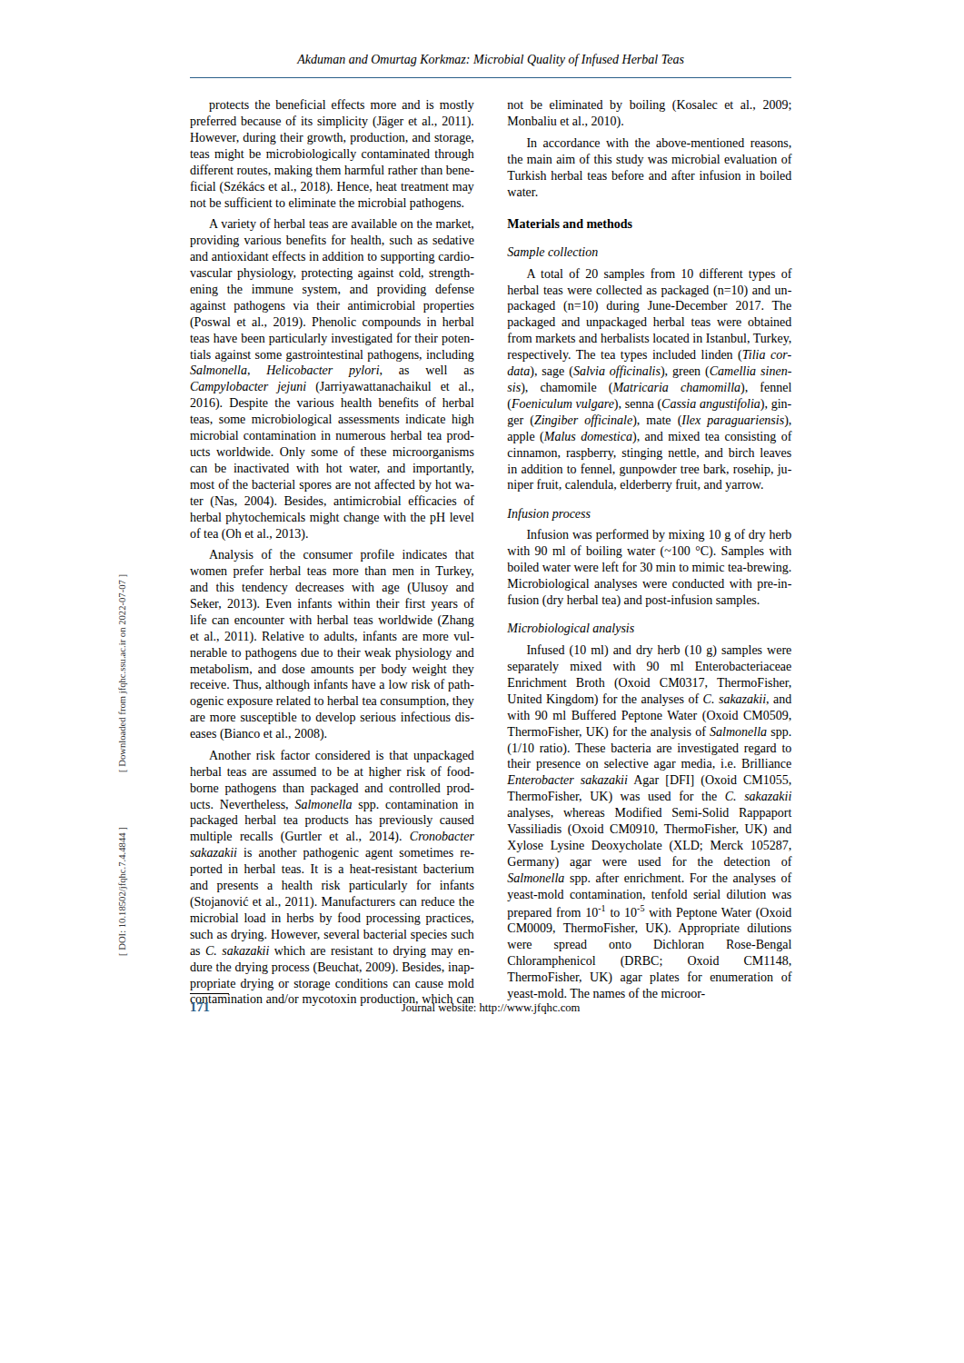[ DOI: 10.18502/jfqhc.7.4.4844 ] [ Downloaded from jfqhc.ssu.ac.ir on 2022-07-07 ]
Akduman and Omurtag Korkmaz: Microbial Quality of Infused Herbal Teas
protects the beneficial effects more and is mostly preferred because of its simplicity (Jäger et al., 2011). However, during their growth, production, and storage, teas might be microbiologically contaminated through different routes, making them harmful rather than beneficial (Székács et al., 2018). Hence, heat treatment may not be sufficient to eliminate the microbial pathogens.
A variety of herbal teas are available on the market, providing various benefits for health, such as sedative and antioxidant effects in addition to supporting cardiovascular physiology, protecting against cold, strengthening the immune system, and providing defense against pathogens via their antimicrobial properties (Poswal et al., 2019). Phenolic compounds in herbal teas have been particularly investigated for their potentials against some gastrointestinal pathogens, including Salmonella, Helicobacter pylori, as well as Campylobacter jejuni (Jarriyawattanachaikul et al., 2016). Despite the various health benefits of herbal teas, some microbiological assessments indicate high microbial contamination in numerous herbal tea products worldwide. Only some of these microorganisms can be inactivated with hot water, and importantly, most of the bacterial spores are not affected by hot water (Nas, 2004). Besides, antimicrobial efficacies of herbal phytochemicals might change with the pH level of tea (Oh et al., 2013).
Analysis of the consumer profile indicates that women prefer herbal teas more than men in Turkey, and this tendency decreases with age (Ulusoy and Seker, 2013). Even infants within their first years of life can encounter with herbal teas worldwide (Zhang et al., 2011). Relative to adults, infants are more vulnerable to pathogens due to their weak physiology and metabolism, and dose amounts per body weight they receive. Thus, although infants have a low risk of pathogenic exposure related to herbal tea consumption, they are more susceptible to develop serious infectious diseases (Bianco et al., 2008).
Another risk factor considered is that unpackaged herbal teas are assumed to be at higher risk of food-borne pathogens than packaged and controlled products. Nevertheless, Salmonella spp. contamination in packaged herbal tea products has previously caused multiple recalls (Gurtler et al., 2014). Cronobacter sakazakii is another pathogenic agent sometimes reported in herbal teas. It is a heat-resistant bacterium and presents a health risk particularly for infants (Stojanović et al., 2011). Manufacturers can reduce the microbial load in herbs by food processing practices, such as drying. However, several bacterial species such as C. sakazakii which are resistant to drying may endure the drying process (Beuchat, 2009). Besides, inappropriate drying or storage conditions can cause mold contamination and/or mycotoxin production, which can not be eliminated by boiling (Kosalec et al., 2009; Monbaliu et al., 2010).
In accordance with the above-mentioned reasons, the main aim of this study was microbial evaluation of Turkish herbal teas before and after infusion in boiled water.
Materials and methods
Sample collection
A total of 20 samples from 10 different types of herbal teas were collected as packaged (n=10) and unpackaged (n=10) during June-December 2017. The packaged and unpackaged herbal teas were obtained from markets and herbalists located in Istanbul, Turkey, respectively. The tea types included linden (Tilia cordata), sage (Salvia officinalis), green (Camellia sinensis), chamomile (Matricaria chamomilla), fennel (Foeniculum vulgare), senna (Cassia angustifolia), ginger (Zingiber officinale), mate (Ilex paraguariensis), apple (Malus domestica), and mixed tea consisting of cinnamon, raspberry, stinging nettle, and birch leaves in addition to fennel, gunpowder tree bark, rosehip, juniper fruit, calendula, elderberry fruit, and yarrow.
Infusion process
Infusion was performed by mixing 10 g of dry herb with 90 ml of boiling water (~100 °C). Samples with boiled water were left for 30 min to mimic tea-brewing. Microbiological analyses were conducted with pre-infusion (dry herbal tea) and post-infusion samples.
Microbiological analysis
Infused (10 ml) and dry herb (10 g) samples were separately mixed with 90 ml Enterobacteriaceae Enrichment Broth (Oxoid CM0317, ThermoFisher, United Kingdom) for the analyses of C. sakazakii, and with 90 ml Buffered Peptone Water (Oxoid CM0509, ThermoFisher, UK) for the analysis of Salmonella spp. (1/10 ratio). These bacteria are investigated regard to their presence on selective agar media, i.e. Brilliance Enterobacter sakazakii Agar [DFI] (Oxoid CM1055, ThermoFisher, UK) was used for the C. sakazakii analyses, whereas Modified Semi-Solid Rappaport Vassiliadis (Oxoid CM0910, ThermoFisher, UK) and Xylose Lysine Deoxycholate (XLD; Merck 105287, Germany) agar were used for the detection of Salmonella spp. after enrichment. For the analyses of yeast-mold contamination, tenfold serial dilution was prepared from 10-1 to 10-5 with Peptone Water (Oxoid CM0009, ThermoFisher, UK). Appropriate dilutions were spread onto Dichloran Rose-Bengal Chloramphenicol (DRBC; Oxoid CM1148, ThermoFisher, UK) agar plates for enumeration of yeast-mold. The names of the microor-
171 Journal website: http://www.jfqhc.com